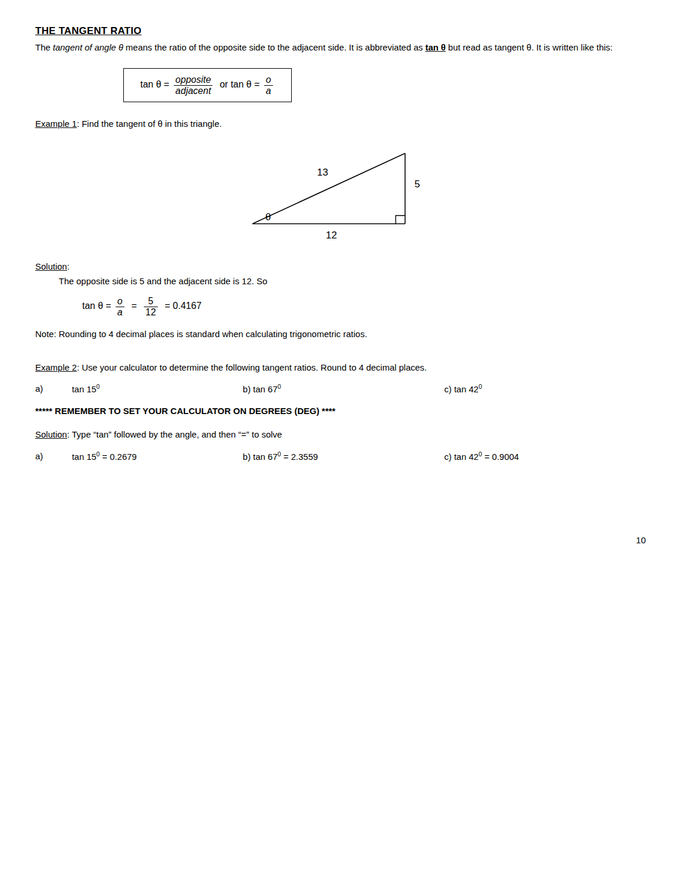THE TANGENT RATIO
The tangent of angle θ means the ratio of the opposite side to the adjacent side. It is abbreviated as tan θ but read as tangent θ. It is written like this:
tan θ = opposite adjacent or tan θ = o a
Example 1: Find the tangent of θ in this triangle.
13 5 12 θ
Solution:
The opposite side is 5 and the adjacent side is 12. So
tan θ = o a = 5 12 = 0.4167
Note: Rounding to 4 decimal places is standard when calculating trigonometric ratios.
Example 2: Use your calculator to determine the following tangent ratios. Round to 4 decimal places.
| a) | tan 15 0 | b) tan 67 0 | c) tan 42 0 |
***** REMEMBER TO SET YOUR CALCULATOR ON DEGREES (DEG) ****
Solution: Type “tan” followed by the angle, and then “=” to solve
| a) | tan 15 0 = 0.2679 | b) tan 67 0 = 2.3559 | c) tan 42 0 = 0.9004 |
10